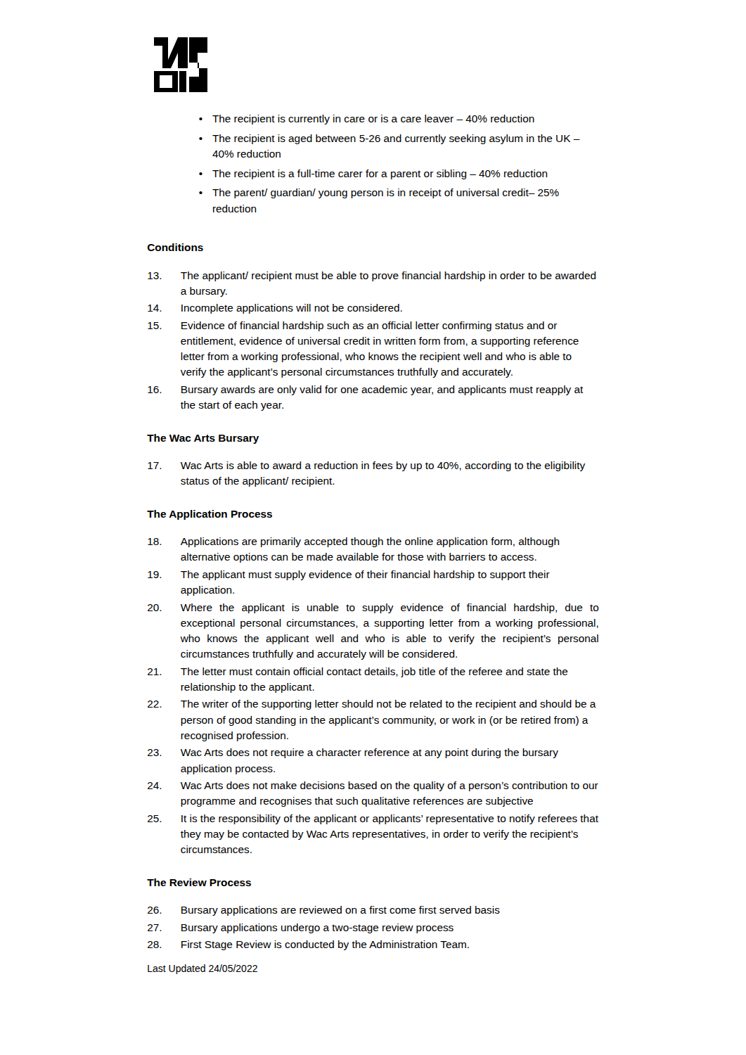The recipient is currently in care or is a care leaver – 40% reduction
The recipient is aged between 5-26 and currently seeking asylum in the UK – 40% reduction
The recipient is a full-time carer for a parent or sibling – 40% reduction
The parent/ guardian/ young person is in receipt of universal credit– 25% reduction
Conditions
13. The applicant/ recipient must be able to prove financial hardship in order to be awarded a bursary.
14. Incomplete applications will not be considered.
15. Evidence of financial hardship such as an official letter confirming status and or entitlement, evidence of universal credit in written form from, a supporting reference letter from a working professional, who knows the recipient well and who is able to verify the applicant’s personal circumstances truthfully and accurately.
16. Bursary awards are only valid for one academic year, and applicants must reapply at the start of each year.
The Wac Arts Bursary
17. Wac Arts is able to award a reduction in fees by up to 40%, according to the eligibility status of the applicant/ recipient.
The Application Process
18. Applications are primarily accepted though the online application form, although alternative options can be made available for those with barriers to access.
19. The applicant must supply evidence of their financial hardship to support their application.
20. Where the applicant is unable to supply evidence of financial hardship, due to exceptional personal circumstances, a supporting letter from a working professional, who knows the applicant well and who is able to verify the recipient’s personal circumstances truthfully and accurately will be considered.
21. The letter must contain official contact details, job title of the referee and state the relationship to the applicant.
22. The writer of the supporting letter should not be related to the recipient and should be a person of good standing in the applicant’s community, or work in (or be retired from) a recognised profession.
23. Wac Arts does not require a character reference at any point during the bursary application process.
24. Wac Arts does not make decisions based on the quality of a person’s contribution to our programme and recognises that such qualitative references are subjective
25. It is the responsibility of the applicant or applicants’ representative to notify referees that they may be contacted by Wac Arts representatives, in order to verify the recipient’s circumstances.
The Review Process
26. Bursary applications are reviewed on a first come first served basis
27. Bursary applications undergo a two-stage review process
28. First Stage Review is conducted by the Administration Team.
Last Updated 24/05/2022